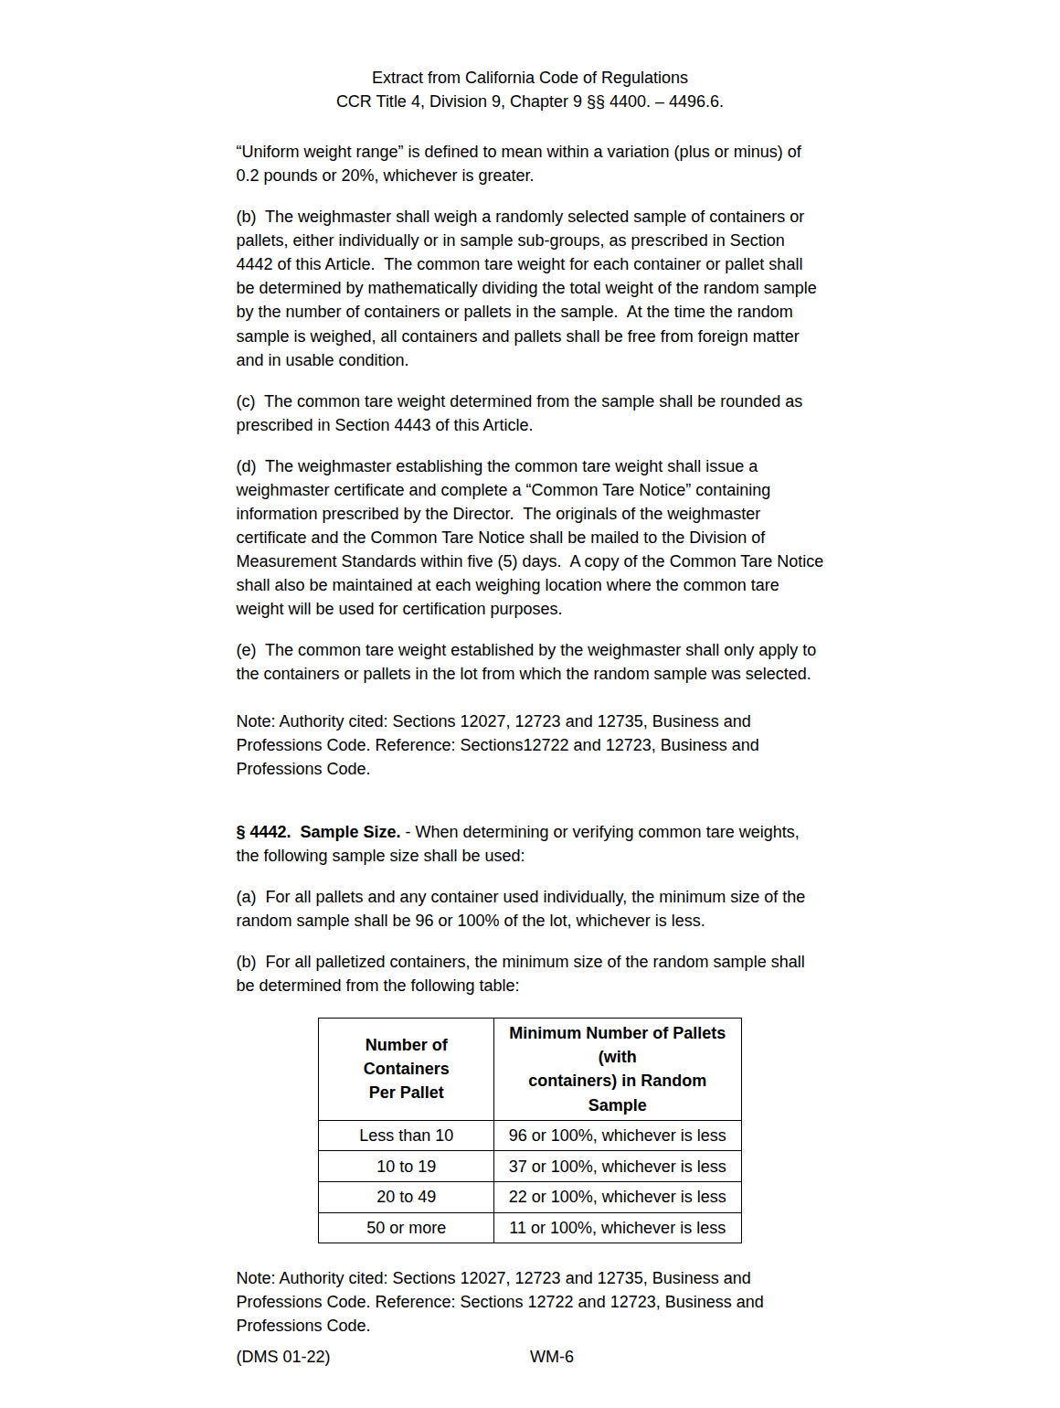Extract from California Code of Regulations CCR Title 4, Division 9, Chapter 9 §§ 4400. – 4496.6.
“Uniform weight range” is defined to mean within a variation (plus or minus) of 0.2 pounds or 20%, whichever is greater.
(b) The weighmaster shall weigh a randomly selected sample of containers or pallets, either individually or in sample sub-groups, as prescribed in Section 4442 of this Article. The common tare weight for each container or pallet shall be determined by mathematically dividing the total weight of the random sample by the number of containers or pallets in the sample. At the time the random sample is weighed, all containers and pallets shall be free from foreign matter and in usable condition.
(c) The common tare weight determined from the sample shall be rounded as prescribed in Section 4443 of this Article.
(d) The weighmaster establishing the common tare weight shall issue a weighmaster certificate and complete a “Common Tare Notice” containing information prescribed by the Director. The originals of the weighmaster certificate and the Common Tare Notice shall be mailed to the Division of Measurement Standards within five (5) days. A copy of the Common Tare Notice shall also be maintained at each weighing location where the common tare weight will be used for certification purposes.
(e) The common tare weight established by the weighmaster shall only apply to the containers or pallets in the lot from which the random sample was selected.
Note: Authority cited: Sections 12027, 12723 and 12735, Business and Professions Code. Reference: Sections12722 and 12723, Business and Professions Code.
§ 4442. Sample Size. - When determining or verifying common tare weights, the following sample size shall be used:
(a) For all pallets and any container used individually, the minimum size of the random sample shall be 96 or 100% of the lot, whichever is less.
(b) For all palletized containers, the minimum size of the random sample shall be determined from the following table:
| Number of Containers Per Pallet | Minimum Number of Pallets (with containers) in Random Sample |
| --- | --- |
| Less than 10 | 96 or 100%, whichever is less |
| 10 to 19 | 37 or 100%, whichever is less |
| 20 to 49 | 22 or 100%, whichever is less |
| 50 or more | 11 or 100%, whichever is less |
Note: Authority cited: Sections 12027, 12723 and 12735, Business and Professions Code. Reference: Sections 12722 and 12723, Business and Professions Code.
(DMS 01-22)
WM-6